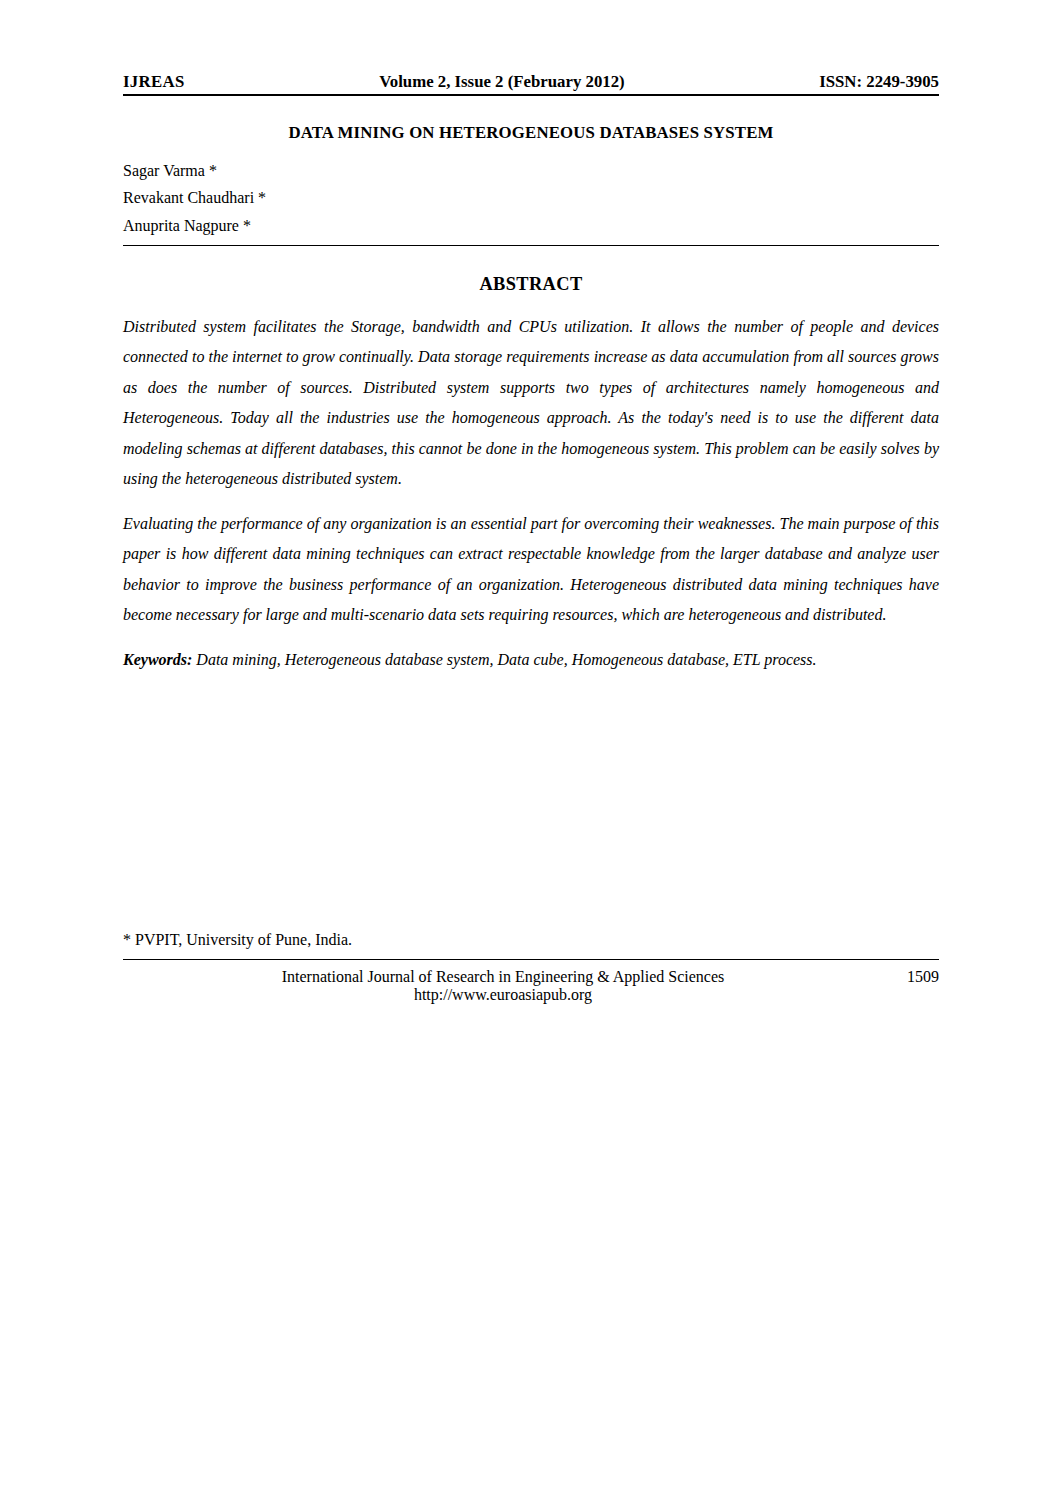IJREAS Volume 2, Issue 2 (February 2012) ISSN: 2249-3905
DATA MINING ON HETEROGENEOUS DATABASES SYSTEM
Sagar Varma *
Revakant Chaudhari *
Anuprita Nagpure *
ABSTRACT
Distributed system facilitates the Storage, bandwidth and CPUs utilization. It allows the number of people and devices connected to the internet to grow continually. Data storage requirements increase as data accumulation from all sources grows as does the number of sources. Distributed system supports two types of architectures namely homogeneous and Heterogeneous. Today all the industries use the homogeneous approach. As the today's need is to use the different data modeling schemas at different databases, this cannot be done in the homogeneous system. This problem can be easily solves by using the heterogeneous distributed system.
Evaluating the performance of any organization is an essential part for overcoming their weaknesses. The main purpose of this paper is how different data mining techniques can extract respectable knowledge from the larger database and analyze user behavior to improve the business performance of an organization. Heterogeneous distributed data mining techniques have become necessary for large and multi-scenario data sets requiring resources, which are heterogeneous and distributed.
Keywords: Data mining, Heterogeneous database system, Data cube, Homogeneous database, ETL process.
* PVPIT, University of Pune, India.
International Journal of Research in Engineering & Applied Sciences
http://www.euroasiapub.org 1509